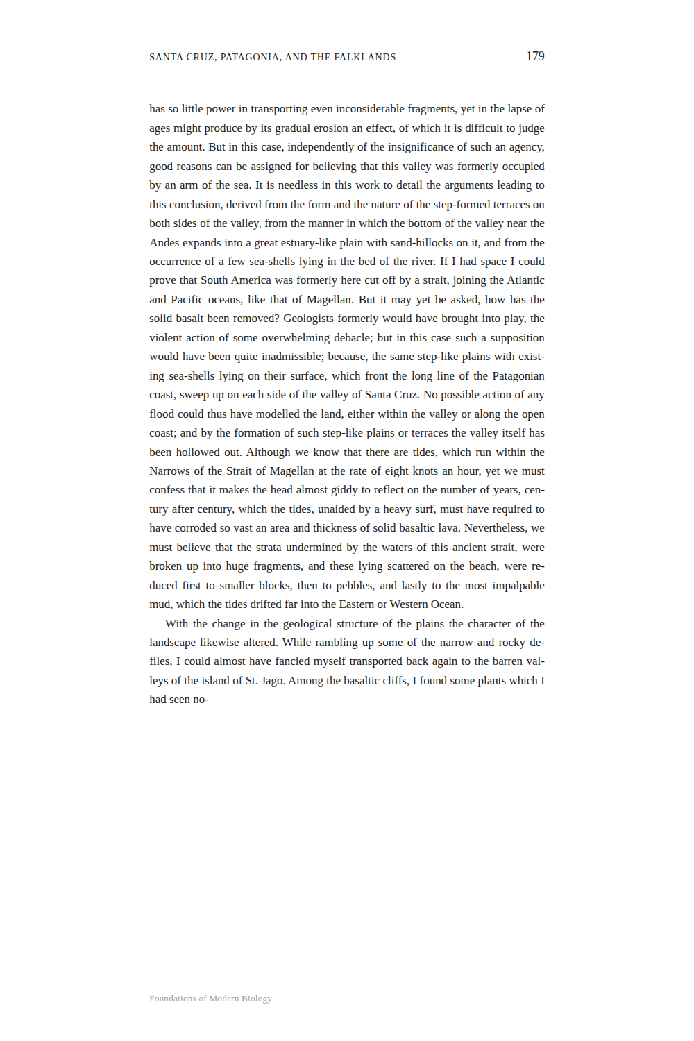Santa Cruz, Patagonia, and the Falklands 179
has so little power in transporting even inconsiderable fragments, yet in the lapse of ages might produce by its gradual erosion an effect, of which it is difficult to judge the amount. But in this case, independently of the insignificance of such an agency, good reasons can be assigned for believing that this valley was formerly occupied by an arm of the sea. It is needless in this work to detail the arguments leading to this conclusion, derived from the form and the nature of the step-formed terraces on both sides of the valley, from the manner in which the bottom of the valley near the Andes expands into a great estuary-like plain with sand-hillocks on it, and from the occurrence of a few sea-shells lying in the bed of the river. If I had space I could prove that South America was formerly here cut off by a strait, joining the Atlantic and Pacific oceans, like that of Magellan. But it may yet be asked, how has the solid basalt been removed? Geologists formerly would have brought into play, the violent action of some overwhelming debacle; but in this case such a supposition would have been quite inadmissible; because, the same step-like plains with existing sea-shells lying on their surface, which front the long line of the Patagonian coast, sweep up on each side of the valley of Santa Cruz. No possible action of any flood could thus have modelled the land, either within the valley or along the open coast; and by the formation of such step-like plains or terraces the valley itself has been hollowed out. Although we know that there are tides, which run within the Narrows of the Strait of Magellan at the rate of eight knots an hour, yet we must confess that it makes the head almost giddy to reflect on the number of years, century after century, which the tides, unaided by a heavy surf, must have required to have corroded so vast an area and thickness of solid basaltic lava. Nevertheless, we must believe that the strata undermined by the waters of this ancient strait, were broken up into huge fragments, and these lying scattered on the beach, were reduced first to smaller blocks, then to pebbles, and lastly to the most impalpable mud, which the tides drifted far into the Eastern or Western Ocean.
With the change in the geological structure of the plains the character of the landscape likewise altered. While rambling up some of the narrow and rocky defiles, I could almost have fancied myself transported back again to the barren valleys of the island of St. Jago. Among the basaltic cliffs, I found some plants which I had seen no-
Foundations of Modern Biology